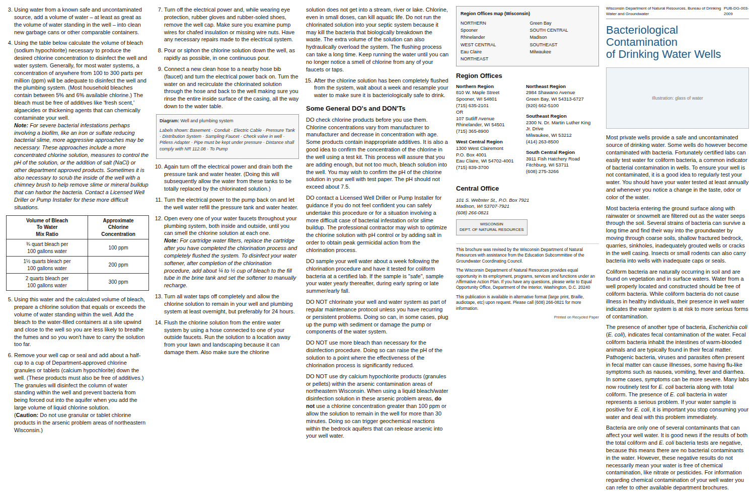Using water from a known safe and uncontaminated source, add a volume of water – at least as great as the volume of water standing in the well – into clean new garbage cans or other comparable containers.
Using the table below calculate the volume of bleach (sodium hypochlorite) necessary to produce the desired chlorine concentration to disinfect the well and water system. Generally, for most water systems, a concentration of anywhere from 100 to 300 parts per million (ppm) will be adequate to disinfect the well and the plumbing system. (Most household bleaches contain between 5% and 6% available chlorine.) The bleach must be free of additives like 'fresh scent,' algaecides or thickening agents that can chemically contaminate your well.
Note: For severe bacterial infestations perhaps involving a biofilm, like an iron or sulfate reducing bacterial slime, more aggressive approaches may be necessary. These approaches include a more concentrated chlorine solution, measures to control the pH of the solution, or the addition of salt (NaCl) or other department approved products. Sometimes it is also necessary to scrub the inside of the well with a chimney brush to help remove slime or mineral buildup that can harbor the bacteria. Contact a Licensed Well Driller or Pump Installer for these more difficult situations.
| Volume of Bleach To Water Mix Ratio | Approximate Chlorine Concentration |
| --- | --- |
| ¾ quart bleach per 100 gallons water | 100 ppm |
| 1½ quarts bleach per 100 gallons water | 200 ppm |
| 2 quarts bleach per 100 gallons water | 300 ppm |
Using this water and the calculated volume of bleach, prepare a chlorine solution that equals or exceeds the volume of water standing within the well. Add the bleach to the water-filled containers at a site upwind and close to the well so you are less likely to breathe the fumes and so you won't have to carry the solution too far.
Remove your well cap or seal and add about a half-cup to a cup of Department-approved chlorine granules or tablets (calcium hypochlorite) down the well. (These products must also be free of additives.) The granules will disinfect the column of water standing within the well and prevent bacteria from being forced out into the aquifer when you add the large volume of liquid chlorine solution.
(Caution: Do not use granular or tablet chlorine products in the arsenic problem areas of northeastern Wisconsin.)
Turn off the electrical power and, while wearing eye protection, rubber gloves and rubber-soled shoes, remove the well cap. Make sure you examine pump wires for chafed insulation or missing wire nuts. Have any necessary repairs made to the electrical system.
Pour or siphon the chlorine solution down the well, as rapidly as possible, in one continuous pour.
Connect a new clean hose to a nearby hose bib (faucet) and turn the electrical power back on. Turn the water on and recirculate the chlorinated solution through the hose and back to the well making sure you rinse the entire inside surface of the casing, all the way down to the water table.
Diagram: Well and plumbing system
Labels shown: Basement · Conduit · Electric Cable · Pressure Tank · Distribution System · Sampling Faucet · Check valve in well · Pitless Adapter · Pipe must be kept under pressure · Distance shall comply with NR 112.08 · To Pump
Again turn off the electrical power and drain both the pressure tank and water heater. (Doing this will subsequently allow the water from these tanks to be totally replaced by the chlorinated solution.)
Turn the electrical power to the pump back on and let the well water refill the pressure tank and water heater.
Open every one of your water faucets throughout your plumbing system, both inside and outside, until you can smell the chlorine solution at each one.
Note: For cartridge water filters, replace the cartridge after you have completed the chlorination process and completely flushed the system. To disinfect your water softener, after completion of the chlorination procedure, add about ¼ to ½ cup of bleach to the fill tube in the brine tank and set the softener to manually recharge.
Turn all water taps off completely and allow the chlorine solution to remain in your well and plumbing system at least overnight, but preferably for 24 hours.
Flush the chlorine solution from the entire water system by using a hose connected to one of your outside faucets. Run the solution to a location away from your lawn and landscaping because it can damage them. Also make sure the chlorine
solution does not get into a stream, river or lake. Chlorine, even in small doses, can kill aquatic life. Do not run the chlorinated solution into your septic system because it may kill the bacteria that biologically breakdown the waste. The extra volume of the solution can also hydraulically overload the system. The flushing process can take a long time. Keep running the water until you can no longer notice a smell of chlorine from any of your faucets or taps.
After the chlorine solution has been completely flushed from the system, wait about a week and resample your water to make sure it is bacteriologically safe to drink.
Some General DO's and DON'Ts
DO check chlorine products before you use them. Chlorine concentrations vary from manufacturer to manufacturer and decrease in concentration with age. Some products contain inappropriate additives. It is also a good idea to confirm the concentration of the chlorine in the well using a test kit. This process will assure that you are adding enough, but not too much, bleach solution into the well. You may wish to confirm the pH of the chlorine solution in your well with test paper. The pH should not exceed about 7.5.
DO contact a Licensed Well Driller or Pump Installer for guidance if you do not feel confident you can safely undertake this procedure or for a situation involving a more difficult case of bacterial infestation or/or slime buildup. The professional contractor may wish to optimize the chlorine solution with pH control or by adding salt in order to obtain peak germicidal action from the chlorination process.
DO sample your well water about a week following the chlorination procedure and have it tested for coliform bacteria at a certified lab. If the sample is "safe", sample your water yearly thereafter, during early spring or late summer/early fall.
DO NOT chlorinate your well and water system as part of regular maintenance protocol unless you have recurring or persistent problems. Doing so can, in some cases, plug up the pump with sediment or damage the pump or components of the water system.
DO NOT use more bleach than necessary for the disinfection procedure. Doing so can raise the pH of the solution to a point where the effectiveness of the chlorination process is significantly reduced.
DO NOT use dry calcium hypochlorite products (granules or pellets) within the arsenic contamination areas of northeastern Wisconsin. When using a liquid bleach/water disinfection solution in these arsenic problem areas, do not use a chlorine concentration greater than 100 ppm or allow the solution to remain in the well for more than 30 minutes. Doing so can trigger geochemical reactions within the bedrock aquifers that can release arsenic into your well water.
Region Offices map (Wisconsin)
NORTHERN
Spooner
Rhinelander
WEST CENTRAL
Eau Claire
NORTHEAST
Green Bay
SOUTH CENTRAL
Madison
SOUTHEAST
Milwaukee
Region Offices
Northern Region
810 W. Maple Street
Spooner, WI 54801
(715) 635-2101
OR
107 Sutliff Avenue
Rhinelander, WI 54501
(715) 365-8900 West Central Region
1300 West Clairemont
P.O. Box 4001
Eau Claire, WI 54702-4001
(715) 839-3700
Northeast Region
2984 Shawano Avenue
Green Bay, WI 54313-6727
(920) 662-5100 Southeast Region
2300 N. Dr. Martin Luther King Jr. Drive
Milwaukee, WI 53212
(414) 263-8500 South Central Region
3911 Fish Hatchery Road
Fitchburg, WI 53711
(608) 275-3266
Central Office
101 S. Webster St., P.O. Box 7921
Madison, WI 53707-7921
(608) 266-0821
WISCONSIN
DEPT. OF NATURAL RESOURCES
This brochure was revised by the Wisconsin Department of Natural Resources with assistance from the Education Subcommittee of the Groundwater Coordinating Council.
The Wisconsin Department of Natural Resources provides equal opportunity in its employment, programs, services and functions under an Affirmative Action Plan. If you have any questions, please write to Equal Opportunity Office, Department of the Interior, Washington, D.C. 20240
This publication is available in alternative format (large print, Braille, audiotape, etc) upon request. Please call (608) 266-0821 for more information.
Printed on Recycled Paper
Wisconsin Department of Natural Resources, Bureau of Drinking Water and Groundwater PUB-DG-003-2009
Bacteriological Contamination
of Drinking Water Wells
Illustration: glass of water
Most private wells provide a safe and uncontaminated source of drinking water. Some wells do however become contaminated with bacteria. Fortunately certified labs can easily test water for coliform bacteria, a common indicator of bacterial contamination in wells. To ensure your well is not contaminated, it is a good idea to regularly test your water. You should have your water tested at least annually and whenever you notice a change in the taste, odor or color of the water.
Most bacteria entering the ground surface along with rainwater or snowmelt are filtered out as the water seeps through the soil. Several strains of bacteria can survive a long time and find their way into the groundwater by moving through coarse soils, shallow fractured bedrock, quarries, sinkholes, inadequately grouted wells or cracks in the well casing. Insects or small rodents can also carry bacteria into wells with inadequate caps or seals.
Coliform bacteria are naturally occurring in soil and are found on vegetation and in surface waters. Water from a well properly located and constructed should be free of coliform bacteria. While coliform bacteria do not cause illness in healthy individuals, their presence in well water indicates the water system is at risk to more serious forms of contamination.
The presence of another type of bacteria, Escherichia coli (E. coli), indicates fecal contamination of the water. Fecal coliform bacteria inhabit the intestines of warm-blooded animals and are typically found in their fecal matter. Pathogenic bacteria, viruses and parasites often present in fecal matter can cause illnesses, some having flu-like symptoms such as nausea, vomiting, fever and diarrhea. In some cases, symptoms can be more severe. Many labs now routinely test for E. coli bacteria along with total coliform. The presence of E. coli bacteria in water represents a serious problem. If your water sample is positive for E. coli, it is important you stop consuming your water and deal with this problem immediately.
Bacteria are only one of several contaminants that can affect your well water. It is good news if the results of both the total coliform and E. coli bacteria tests are negative, because this means there are no bacterial contaminants in the water. However, these negative results do not necessarily mean your water is free of chemical contamination, like nitrate or pesticides. For information regarding chemical contamination of your well water you can refer to other available department brochures.